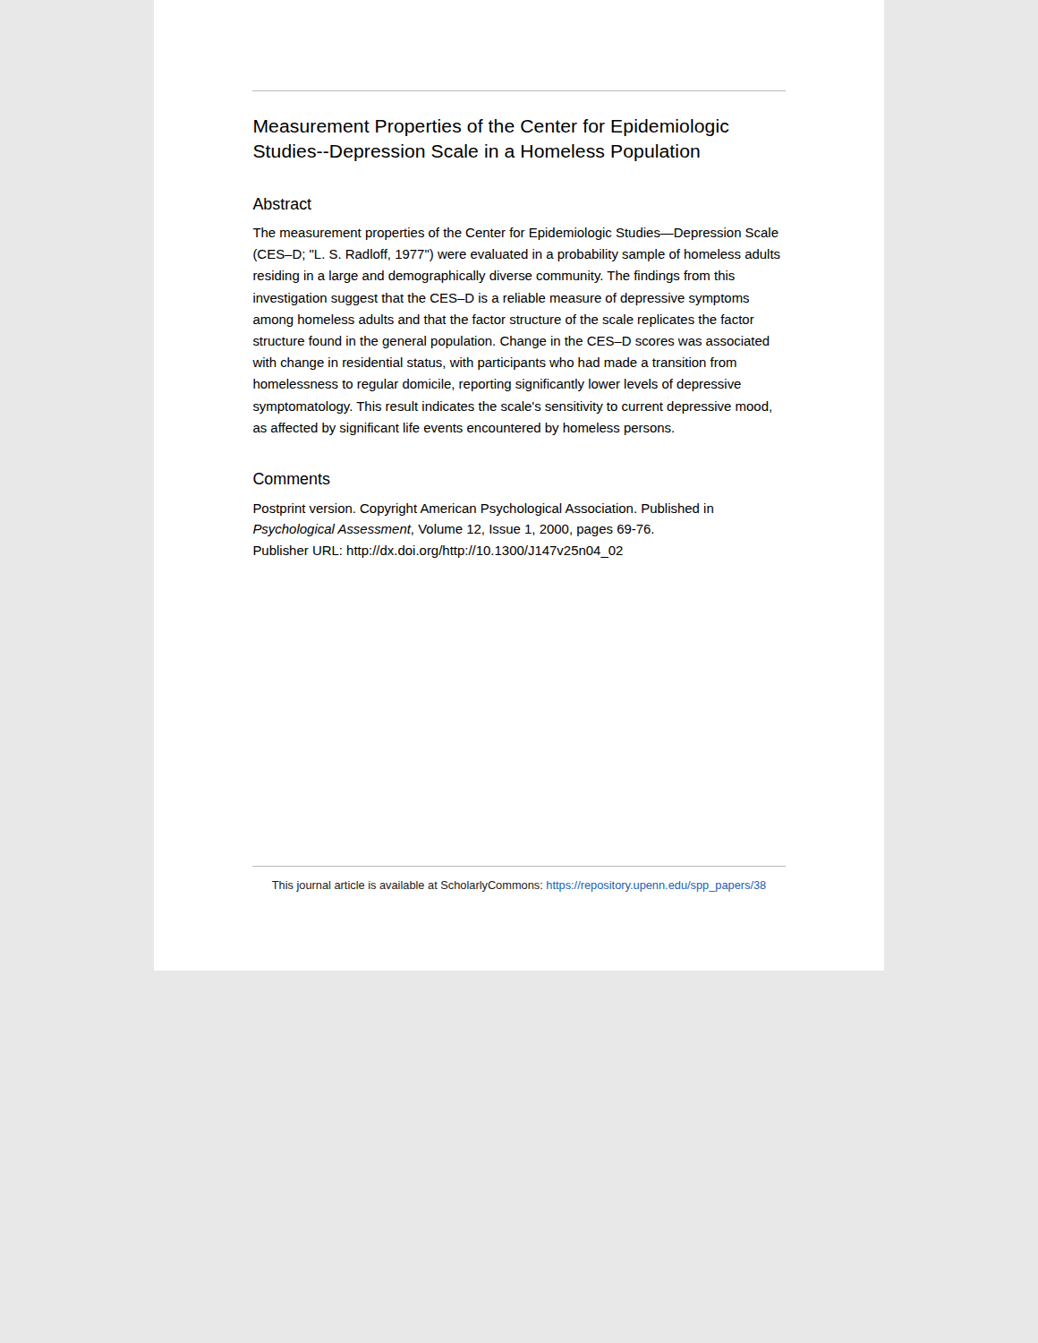Measurement Properties of the Center for Epidemiologic Studies--Depression Scale in a Homeless Population
Abstract
The measurement properties of the Center for Epidemiologic Studies—Depression Scale (CES–D; "L. S. Radloff, 1977") were evaluated in a probability sample of homeless adults residing in a large and demographically diverse community. The findings from this investigation suggest that the CES–D is a reliable measure of depressive symptoms among homeless adults and that the factor structure of the scale replicates the factor structure found in the general population. Change in the CES–D scores was associated with change in residential status, with participants who had made a transition from homelessness to regular domicile, reporting significantly lower levels of depressive symptomatology. This result indicates the scale's sensitivity to current depressive mood, as affected by significant life events encountered by homeless persons.
Comments
Postprint version. Copyright American Psychological Association. Published in Psychological Assessment, Volume 12, Issue 1, 2000, pages 69-76.
Publisher URL: http://dx.doi.org/http://10.1300/J147v25n04_02
This journal article is available at ScholarlyCommons: https://repository.upenn.edu/spp_papers/38